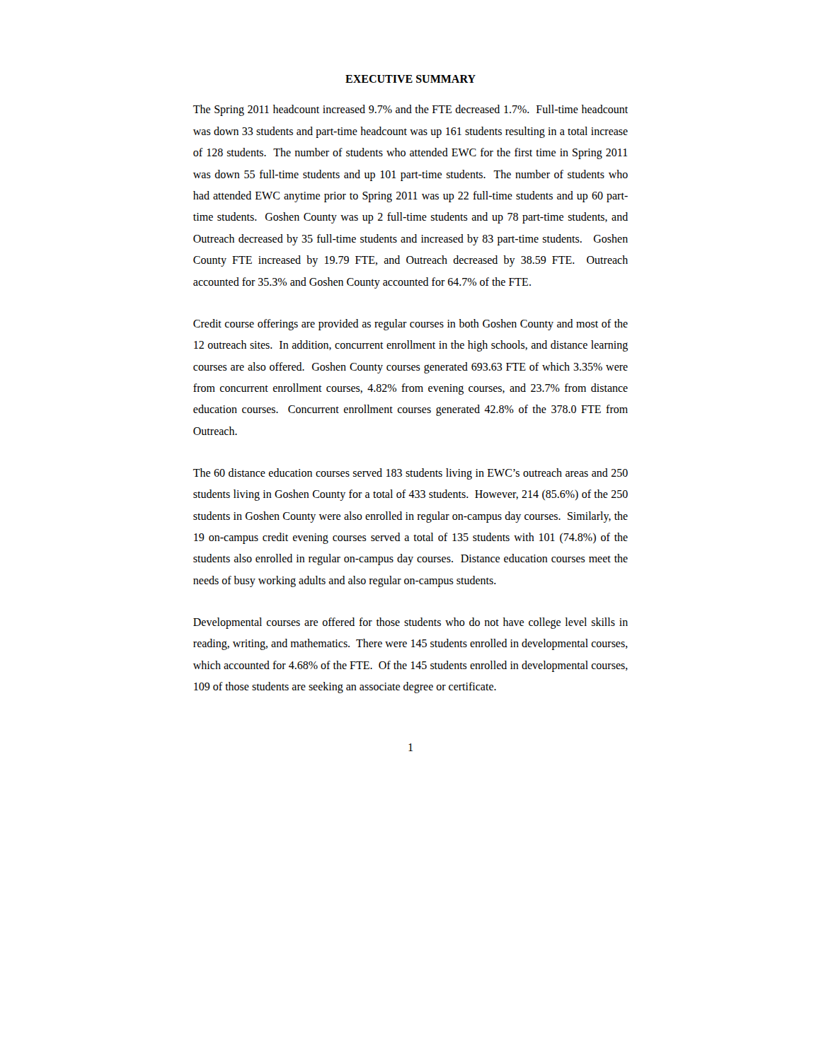EXECUTIVE SUMMARY
The Spring 2011 headcount increased 9.7% and the FTE decreased 1.7%. Full-time headcount was down 33 students and part-time headcount was up 161 students resulting in a total increase of 128 students. The number of students who attended EWC for the first time in Spring 2011 was down 55 full-time students and up 101 part-time students. The number of students who had attended EWC anytime prior to Spring 2011 was up 22 full-time students and up 60 part-time students. Goshen County was up 2 full-time students and up 78 part-time students, and Outreach decreased by 35 full-time students and increased by 83 part-time students. Goshen County FTE increased by 19.79 FTE, and Outreach decreased by 38.59 FTE. Outreach accounted for 35.3% and Goshen County accounted for 64.7% of the FTE.
Credit course offerings are provided as regular courses in both Goshen County and most of the 12 outreach sites. In addition, concurrent enrollment in the high schools, and distance learning courses are also offered. Goshen County courses generated 693.63 FTE of which 3.35% were from concurrent enrollment courses, 4.82% from evening courses, and 23.7% from distance education courses. Concurrent enrollment courses generated 42.8% of the 378.0 FTE from Outreach.
The 60 distance education courses served 183 students living in EWC’s outreach areas and 250 students living in Goshen County for a total of 433 students. However, 214 (85.6%) of the 250 students in Goshen County were also enrolled in regular on-campus day courses. Similarly, the 19 on-campus credit evening courses served a total of 135 students with 101 (74.8%) of the students also enrolled in regular on-campus day courses. Distance education courses meet the needs of busy working adults and also regular on-campus students.
Developmental courses are offered for those students who do not have college level skills in reading, writing, and mathematics. There were 145 students enrolled in developmental courses, which accounted for 4.68% of the FTE. Of the 145 students enrolled in developmental courses, 109 of those students are seeking an associate degree or certificate.
1